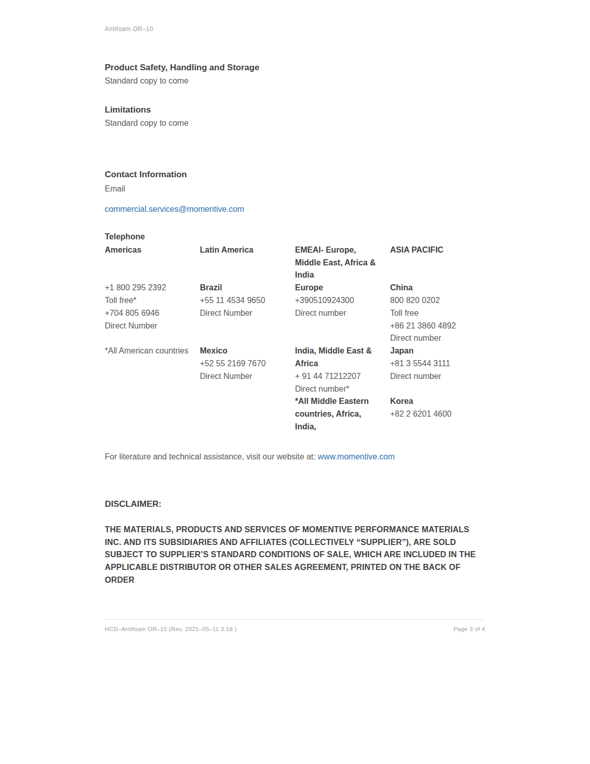Antifoam OR–10
Product Safety, Handling and Storage
Standard copy to come
Limitations
Standard copy to come
Contact Information
Email
commercial.services@momentive.com
Telephone
| Americas | Latin America | EMEAI- Europe, Middle East, Africa & India | ASIA PACIFIC |
| +1 800 295 2392 Toll free* +704 805 6946 Direct Number | Brazil +55 11 4534 9650 Direct Number | Europe +390510924300 Direct number | China 800 820 0202 Toll free +86 21 3860 4892 Direct number |
| *All American countries | Mexico +52 55 2169 7670 Direct Number | India, Middle East & Africa + 91 44 71212207 Direct number* *All Middle Eastern countries, Africa, India, | Japan +81 3 5544 3111 Direct number Korea +82 2 6201 4600 |
For literature and technical assistance, visit our website at: www.momentive.com
DISCLAIMER:
THE MATERIALS, PRODUCTS AND SERVICES OF MOMENTIVE PERFORMANCE MATERIALS INC. AND ITS SUBSIDIARIES AND AFFILIATES (COLLECTIVELY “SUPPLIER”), ARE SOLD SUBJECT TO SUPPLIER’S STANDARD CONDITIONS OF SALE, WHICH ARE INCLUDED IN THE APPLICABLE DISTRIBUTOR OR OTHER SALES AGREEMENT, PRINTED ON THE BACK OF ORDER
HCD–Antifoam OR–10 (Rev. 2021–05–11 3:18 ) Page 3 of 4